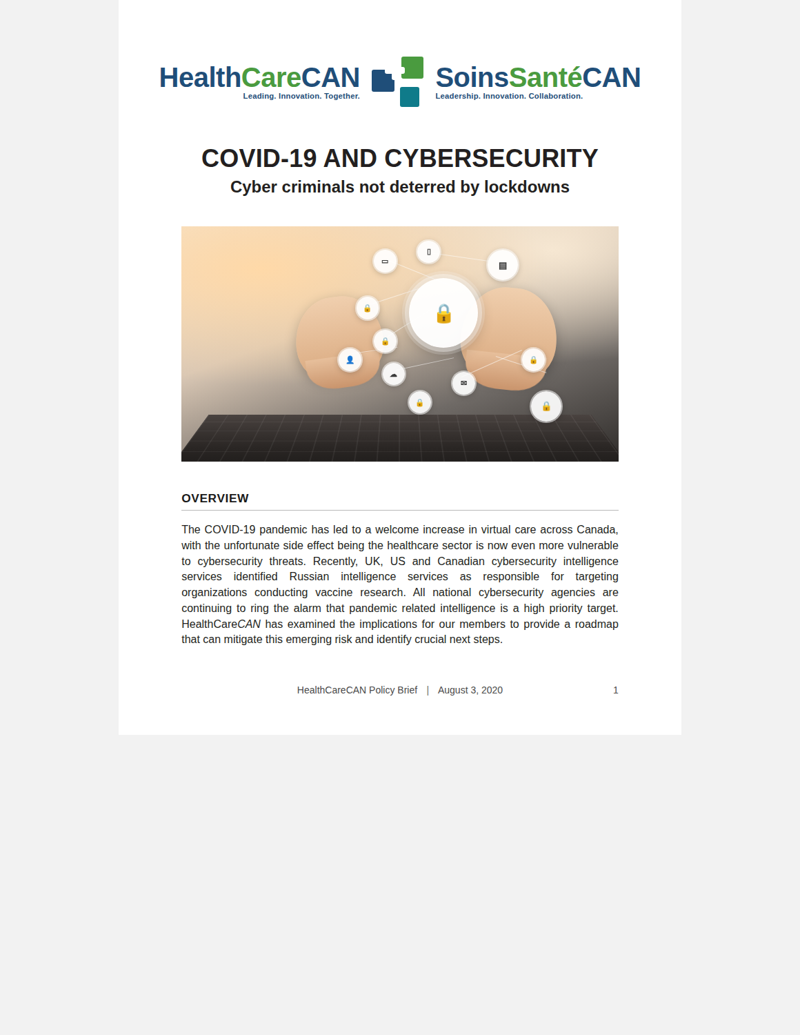Health Care CAN
Leading. Innovation. Together.
Soins Santé CAN
Leadership. Innovation. Collaboration.
COVID-19 AND CYBERSECURITY
Cyber criminals not deterred by lockdowns
▭ ▯ ▤ 🔒 🔒 ☁ 🔒 ✉ 🔒 🔒 👤 🔒
OVERVIEW
The COVID-19 pandemic has led to a welcome increase in virtual care across Canada, with the unfortunate side effect being the healthcare sector is now even more vulnerable to cybersecurity threats. Recently, UK, US and Canadian cybersecurity intelligence services identified Russian intelligence services as responsible for targeting organizations conducting vaccine research. All national cybersecurity agencies are continuing to ring the alarm that pandemic related intelligence is a high priority target. HealthCareCAN has examined the implications for our members to provide a roadmap that can mitigate this emerging risk and identify crucial next steps.
HealthCareCAN Policy Brief | August 3, 2020
1